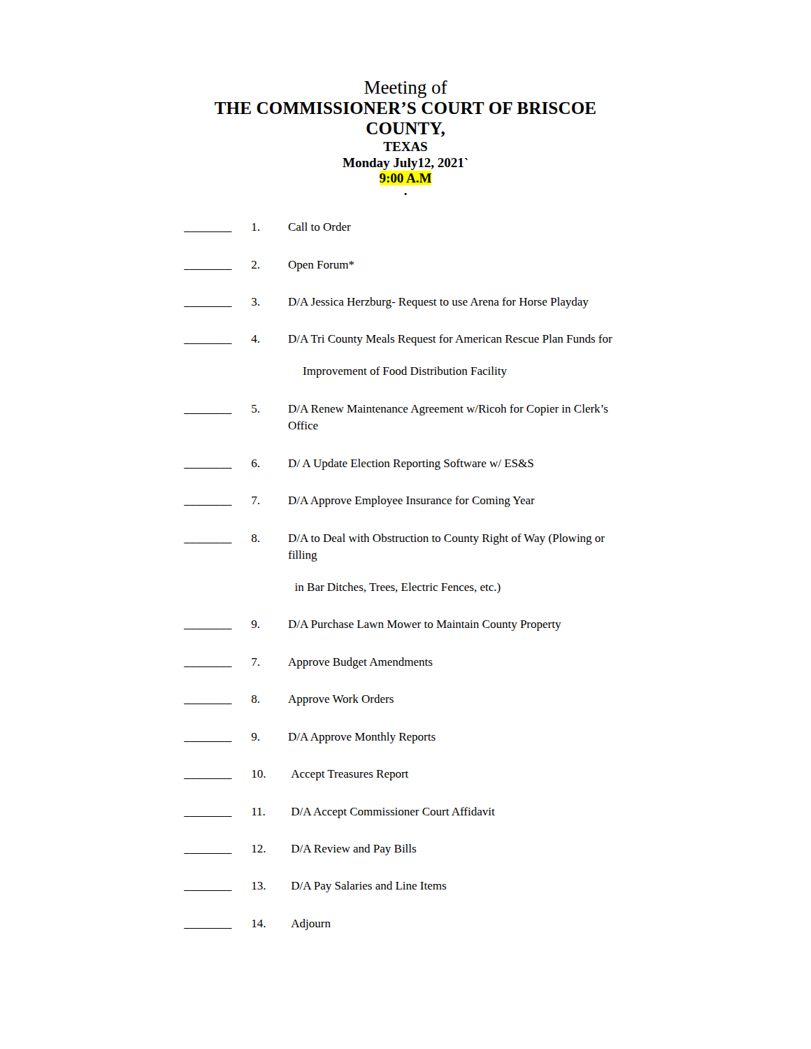Meeting of
THE COMMISSIONER’S COURT OF BRISCOE COUNTY,
TEXAS
Monday July12, 2021`
9:00 A.M .
________1. Call to Order
________2. Open Forum*
________3. D/A Jessica Herzburg- Request to use Arena for Horse Playday
________4. D/A Tri County Meals Request for American Rescue Plan Funds for Improvement of Food Distribution Facility
________5. D/A Renew Maintenance Agreement w/Ricoh for Copier in Clerk’s Office
________6. D/ A Update Election Reporting Software w/ ES&S
________7. D/A Approve Employee Insurance for Coming Year
________8. D/A to Deal with Obstruction to County Right of Way (Plowing or filling in Bar Ditches, Trees, Electric Fences, etc.)
________9. D/A Purchase Lawn Mower to Maintain County Property
________7. Approve Budget Amendments
________8. Approve Work Orders
________9. D/A Approve Monthly Reports
________10. Accept Treasures Report
________11. D/A Accept Commissioner Court Affidavit
________12. D/A Review and Pay Bills
________13. D/A Pay Salaries and Line Items
________14. Adjourn